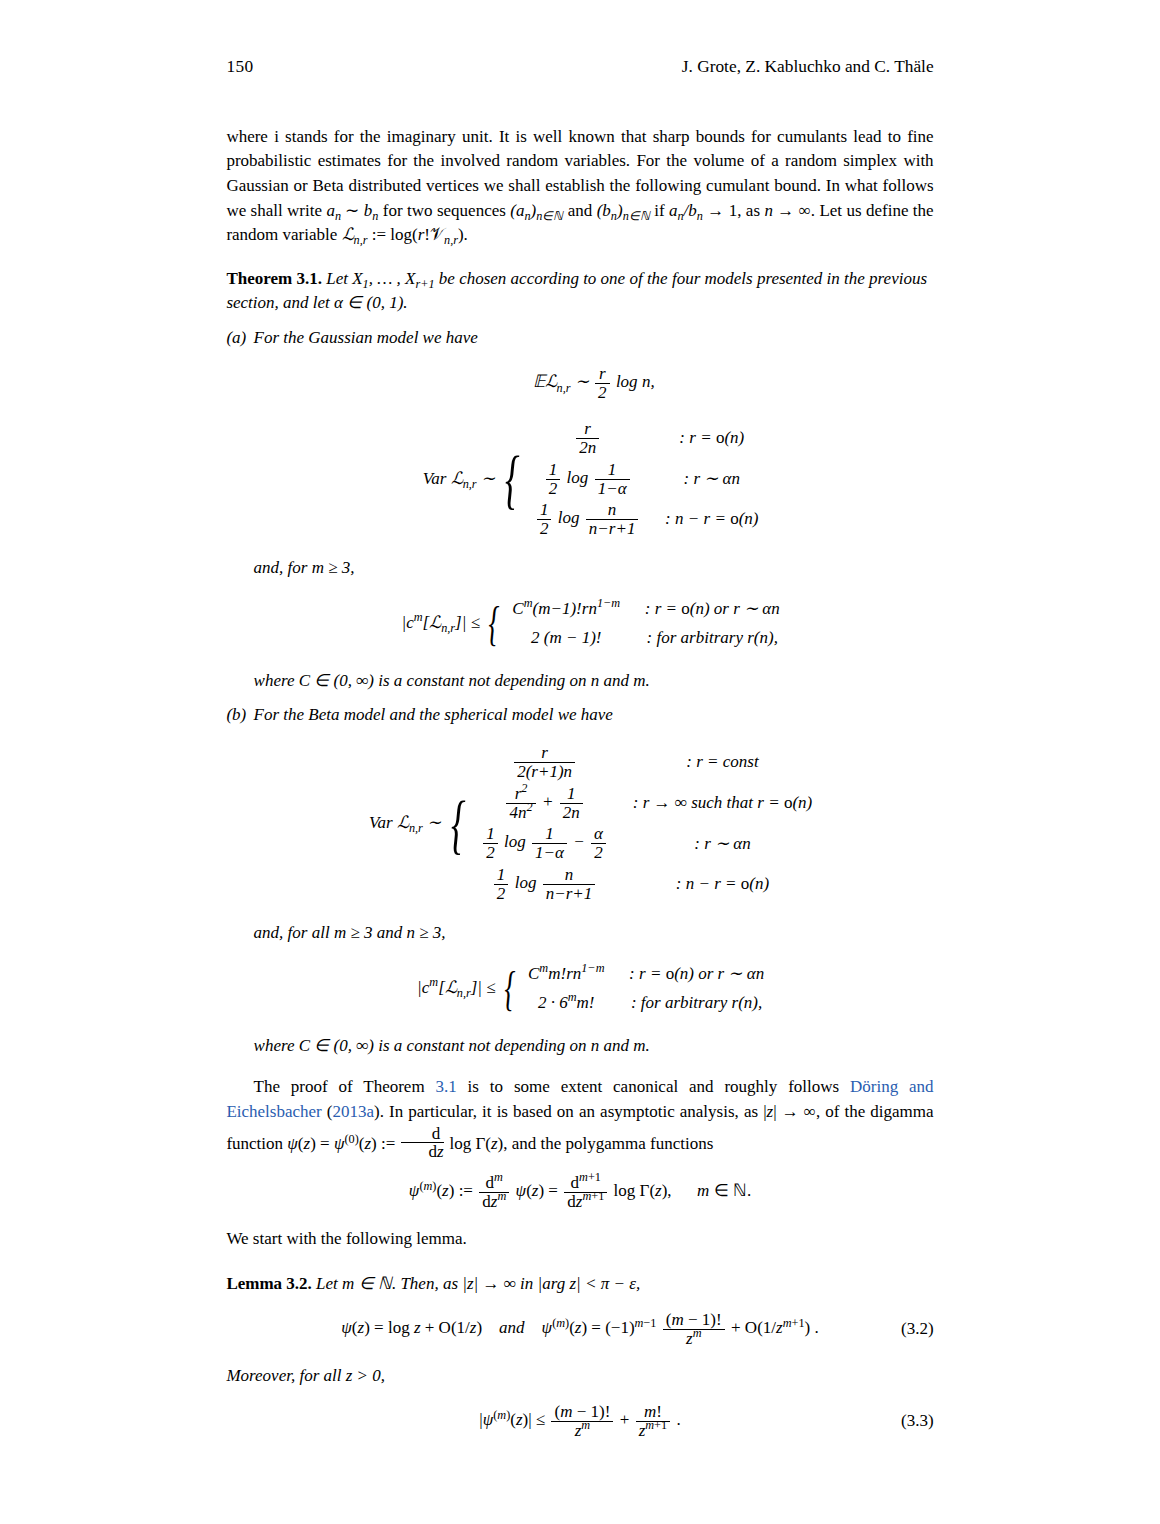150 J. Grote, Z. Kabluchko and C. Thäle
where i stands for the imaginary unit. It is well known that sharp bounds for cumulants lead to fine probabilistic estimates for the involved random variables. For the volume of a random simplex with Gaussian or Beta distributed vertices we shall establish the following cumulant bound. In what follows we shall write an ∼ bn for two sequences (an)n∈ℕ and (bn)n∈ℕ if an/bn → 1, as n → ∞. Let us define the random variable ℒn,r := log(r!𝒱n,r).
Theorem 3.1. Let X1, … , Xr+1 be chosen according to one of the four models presented in the previous section, and let α ∈ (0, 1).
(a) For the Gaussian model we have
𝔼ℒn,r ∼ r 2 log n,
Var ℒn,r ∼ {
| r 2 n | : r = o ( n ) |
| 1 2 log 1 1− α | : r ∼ αn |
| 1 2 log n n − r +1 | : n − r = o ( n ) |
and, for m ≥ 3,
|cm[ℒn,r]| ≤ {
| C m ( m −1)! rn 1− m | : r = o ( n ) or r ∼ αn |
| 2 ( m − 1)! | : for arbitrary r ( n ), |
where C ∈ (0, ∞) is a constant not depending on n and m.
(b) For the Beta model and the spherical model we have
Var ℒn,r ∼ {
| r 2( r +1) n | : r = const |
| r 2 4 n 2 + 1 2 n | : r → ∞ such that r = o ( n ) |
| 1 2 log 1 1− α − α 2 | : r ∼ αn |
| 1 2 log n n − r +1 | : n − r = o ( n ) |
and, for all m ≥ 3 and n ≥ 3,
|cm[ℒn,r]| ≤ {
| C m m ! rn 1− m | : r = o ( n ) or r ∼ αn |
| 2 · 6 m m ! | : for arbitrary r ( n ), |
where C ∈ (0, ∞) is a constant not depending on n and m.
The proof of Theorem 3.1 is to some extent canonical and roughly follows Döring and Eichelsbacher (2013a). In particular, it is based on an asymptotic analysis, as |z| → ∞, of the digamma function ψ(z) = ψ(0)(z) := ddz log Γ(z), and the polygamma functions
ψ(m)(z) := dm dzm ψ(z) = dm+1 dzm+1 log Γ(z), m ∈ ℕ.
We start with the following lemma.
Lemma 3.2. Let m ∈ ℕ. Then, as |z| → ∞ in |arg z| < π − ε,
ψ(z) = log z + O(1/z) and ψ(m)(z) = (−1)m−1 (m − 1)!zm + O(1/zm+1) . (3.2)
Moreover, for all z > 0,
|ψ(m)(z)| ≤ (m − 1)!zm + m!zm+1 . (3.3)